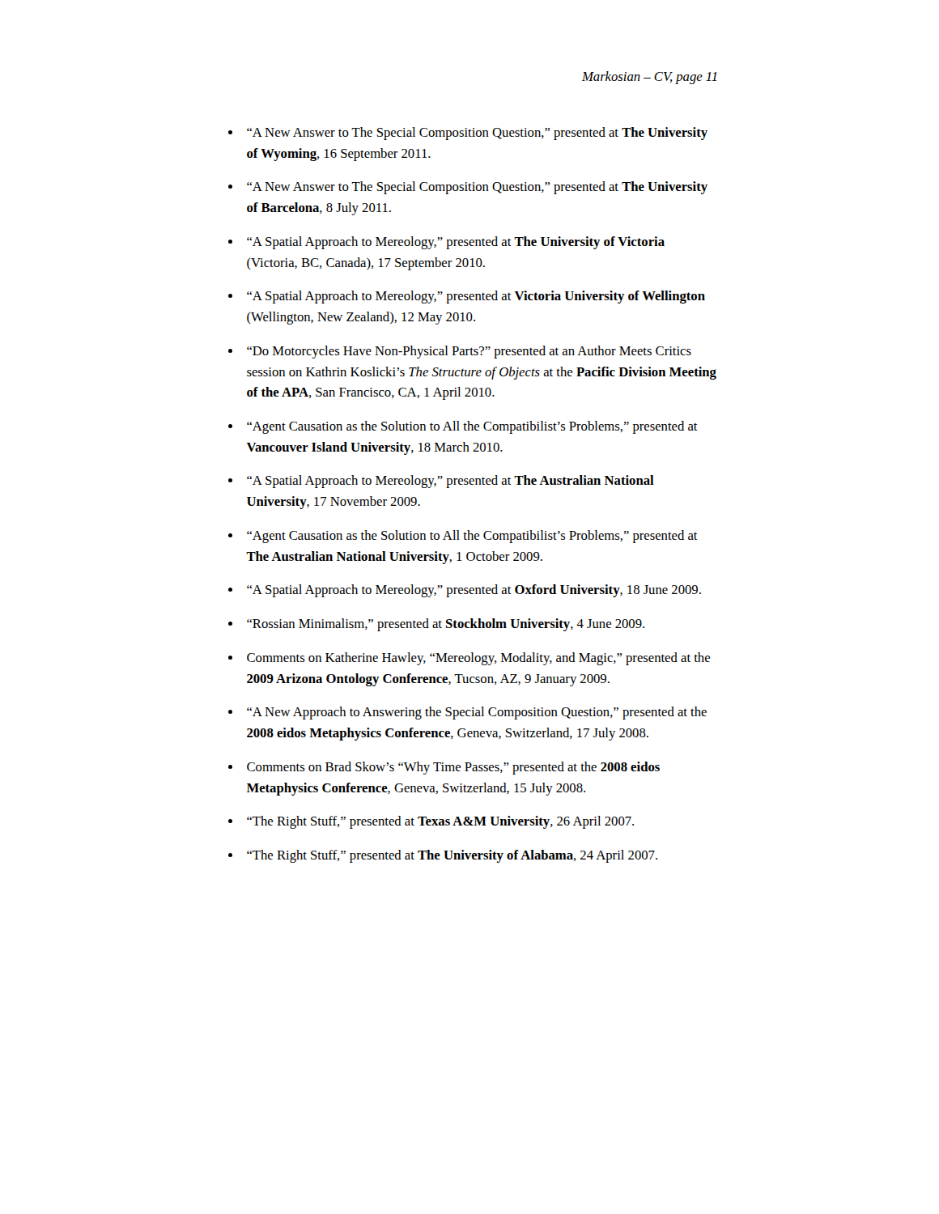Markosian – CV, page 11
“A New Answer to The Special Composition Question,” presented at The University of Wyoming, 16 September 2011.
“A New Answer to The Special Composition Question,” presented at The University of Barcelona, 8 July 2011.
“A Spatial Approach to Mereology,” presented at The University of Victoria (Victoria, BC, Canada), 17 September 2010.
“A Spatial Approach to Mereology,” presented at Victoria University of Wellington (Wellington, New Zealand), 12 May 2010.
“Do Motorcycles Have Non-Physical Parts?” presented at an Author Meets Critics session on Kathrin Koslicki’s The Structure of Objects at the Pacific Division Meeting of the APA, San Francisco, CA, 1 April 2010.
“Agent Causation as the Solution to All the Compatibilist’s Problems,” presented at Vancouver Island University, 18 March 2010.
“A Spatial Approach to Mereology,” presented at The Australian National University, 17 November 2009.
“Agent Causation as the Solution to All the Compatibilist’s Problems,” presented at The Australian National University, 1 October 2009.
“A Spatial Approach to Mereology,” presented at Oxford University, 18 June 2009.
“Rossian Minimalism,” presented at Stockholm University, 4 June 2009.
Comments on Katherine Hawley, “Mereology, Modality, and Magic,” presented at the 2009 Arizona Ontology Conference, Tucson, AZ, 9 January 2009.
“A New Approach to Answering the Special Composition Question,” presented at the 2008 eidos Metaphysics Conference, Geneva, Switzerland, 17 July 2008.
Comments on Brad Skow’s “Why Time Passes,” presented at the 2008 eidos Metaphysics Conference, Geneva, Switzerland, 15 July 2008.
“The Right Stuff,” presented at Texas A&M University, 26 April 2007.
“The Right Stuff,” presented at The University of Alabama, 24 April 2007.